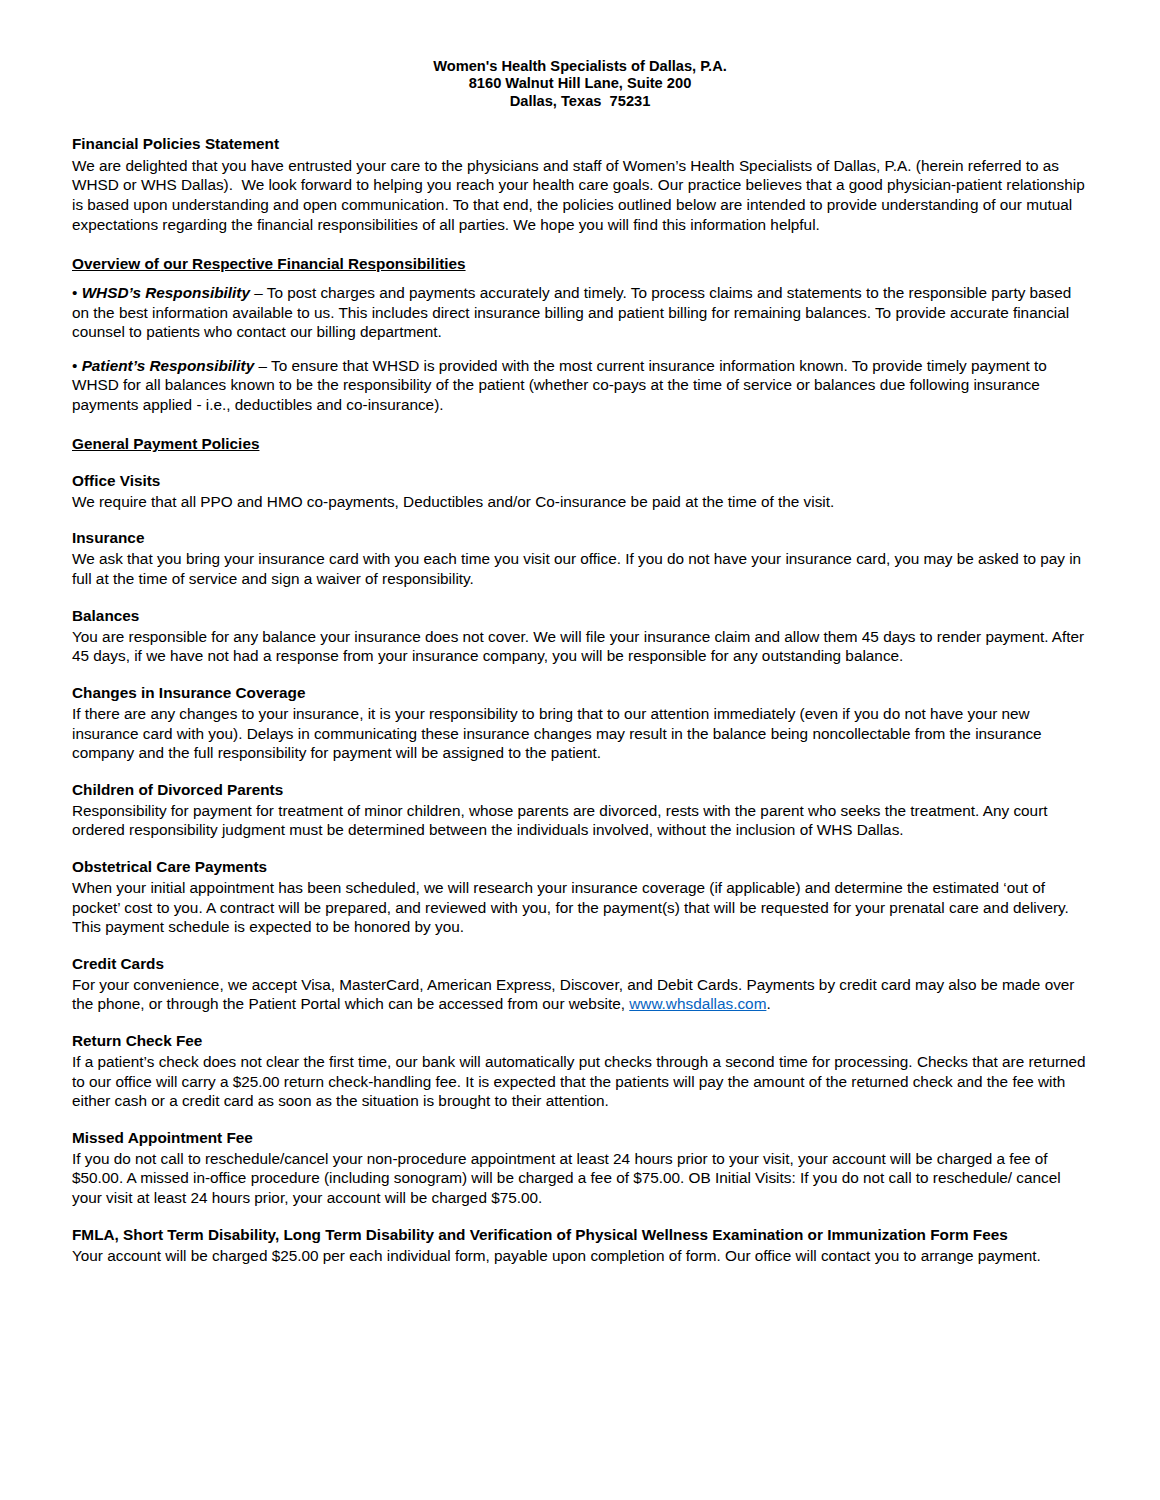Women's Health Specialists of Dallas, P.A.
8160 Walnut Hill Lane, Suite 200
Dallas, Texas 75231
Financial Policies Statement
We are delighted that you have entrusted your care to the physicians and staff of Women’s Health Specialists of Dallas, P.A. (herein referred to as WHSD or WHS Dallas). We look forward to helping you reach your health care goals. Our practice believes that a good physician-patient relationship is based upon understanding and open communication. To that end, the policies outlined below are intended to provide understanding of our mutual expectations regarding the financial responsibilities of all parties. We hope you will find this information helpful.
Overview of our Respective Financial Responsibilities
• WHSD’s Responsibility – To post charges and payments accurately and timely. To process claims and statements to the responsible party based on the best information available to us. This includes direct insurance billing and patient billing for remaining balances. To provide accurate financial counsel to patients who contact our billing department.
• Patient’s Responsibility – To ensure that WHSD is provided with the most current insurance information known. To provide timely payment to WHSD for all balances known to be the responsibility of the patient (whether co-pays at the time of service or balances due following insurance payments applied - i.e., deductibles and co-insurance).
General Payment Policies
Office Visits
We require that all PPO and HMO co-payments, Deductibles and/or Co-insurance be paid at the time of the visit.
Insurance
We ask that you bring your insurance card with you each time you visit our office. If you do not have your insurance card, you may be asked to pay in full at the time of service and sign a waiver of responsibility.
Balances
You are responsible for any balance your insurance does not cover. We will file your insurance claim and allow them 45 days to render payment. After 45 days, if we have not had a response from your insurance company, you will be responsible for any outstanding balance.
Changes in Insurance Coverage
If there are any changes to your insurance, it is your responsibility to bring that to our attention immediately (even if you do not have your new insurance card with you). Delays in communicating these insurance changes may result in the balance being noncollectable from the insurance company and the full responsibility for payment will be assigned to the patient.
Children of Divorced Parents
Responsibility for payment for treatment of minor children, whose parents are divorced, rests with the parent who seeks the treatment. Any court ordered responsibility judgment must be determined between the individuals involved, without the inclusion of WHS Dallas.
Obstetrical Care Payments
When your initial appointment has been scheduled, we will research your insurance coverage (if applicable) and determine the estimated ‘out of pocket’ cost to you. A contract will be prepared, and reviewed with you, for the payment(s) that will be requested for your prenatal care and delivery. This payment schedule is expected to be honored by you.
Credit Cards
For your convenience, we accept Visa, MasterCard, American Express, Discover, and Debit Cards. Payments by credit card may also be made over the phone, or through the Patient Portal which can be accessed from our website, www.whsdallas.com.
Return Check Fee
If a patient’s check does not clear the first time, our bank will automatically put checks through a second time for processing. Checks that are returned to our office will carry a $25.00 return check-handling fee. It is expected that the patients will pay the amount of the returned check and the fee with either cash or a credit card as soon as the situation is brought to their attention.
Missed Appointment Fee
If you do not call to reschedule/cancel your non-procedure appointment at least 24 hours prior to your visit, your account will be charged a fee of $50.00. A missed in-office procedure (including sonogram) will be charged a fee of $75.00. OB Initial Visits: If you do not call to reschedule/ cancel your visit at least 24 hours prior, your account will be charged $75.00.
FMLA, Short Term Disability, Long Term Disability and Verification of Physical Wellness Examination or Immunization Form Fees
Your account will be charged $25.00 per each individual form, payable upon completion of form. Our office will contact you to arrange payment.